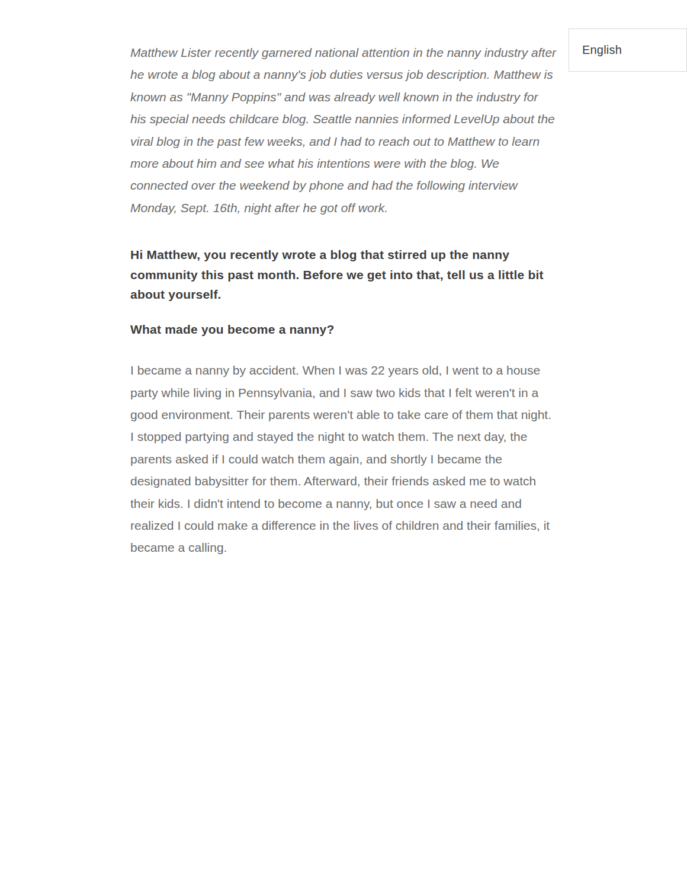English
Matthew Lister recently garnered national attention in the nanny industry after he wrote a blog about a nanny's job duties versus job description. Matthew is known as "Manny Poppins" and was already well known in the industry for his special needs childcare blog. Seattle nannies informed LevelUp about the viral blog in the past few weeks, and I had to reach out to Matthew to learn more about him and see what his intentions were with the blog. We connected over the weekend by phone and had the following interview Monday, Sept. 16th, night after he got off work.
Hi Matthew, you recently wrote a blog that stirred up the nanny community this past month. Before we get into that, tell us a little bit about yourself.
What made you become a nanny?
I became a nanny by accident. When I was 22 years old, I went to a house party while living in Pennsylvania, and I saw two kids that I felt weren't in a good environment. Their parents weren't able to take care of them that night. I stopped partying and stayed the night to watch them. The next day, the parents asked if I could watch them again, and shortly I became the designated babysitter for them. Afterward, their friends asked me to watch their kids. I didn't intend to become a nanny, but once I saw a need and realized I could make a difference in the lives of children and their families, it became a calling.